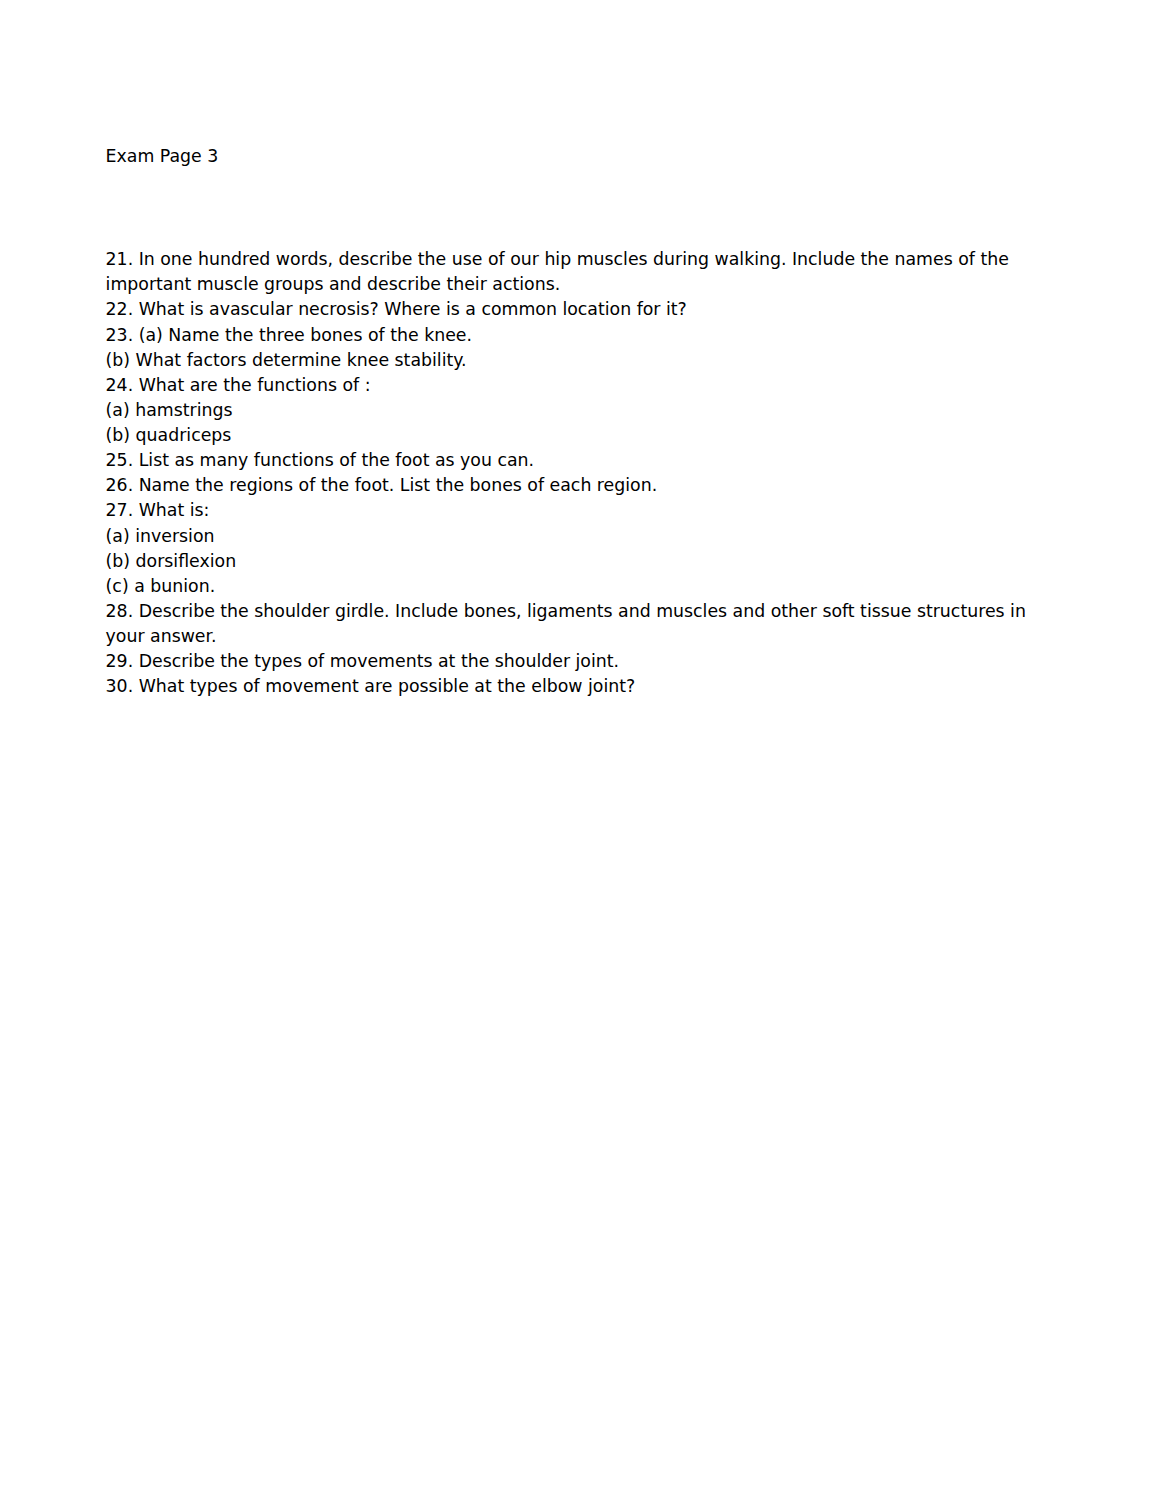Exam Page 3
21. In one hundred words, describe the use of our hip muscles during walking. Include the names of the important muscle groups and describe their actions.
22. What is avascular necrosis? Where is a common location for it?
23. (a) Name the three bones of the knee.
(b) What factors determine knee stability.
24. What are the functions of :
(a) hamstrings
(b) quadriceps
25. List as many functions of the foot as you can.
26. Name the regions of the foot. List the bones of each region.
27. What is:
(a) inversion
(b) dorsiflexion
(c) a bunion.
28. Describe the shoulder girdle. Include bones, ligaments and muscles and other soft tissue structures in your answer.
29. Describe the types of movements at the shoulder joint.
30. What types of movement are possible at the elbow joint?